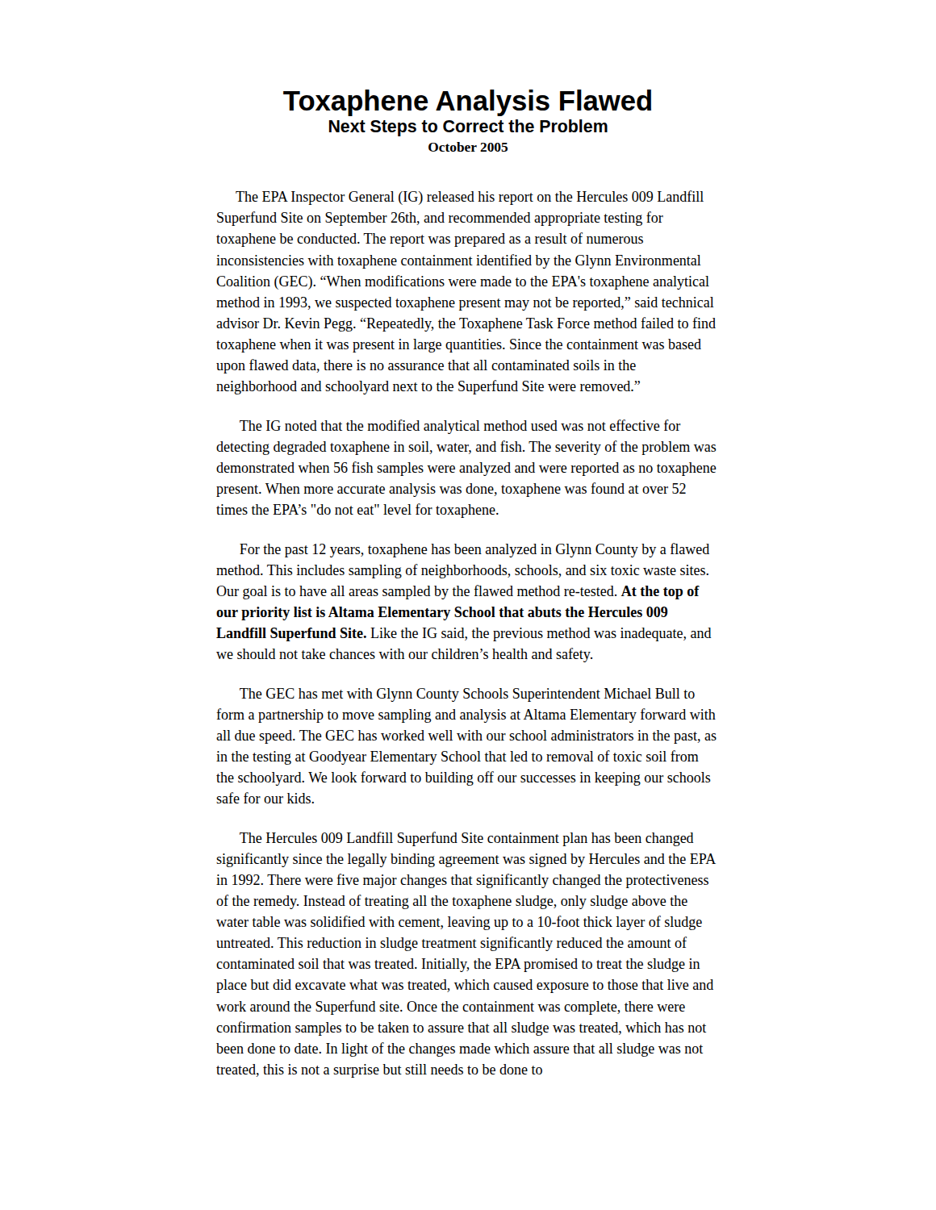Toxaphene Analysis Flawed
Next Steps to Correct the Problem
October 2005
The EPA Inspector General (IG) released his report on the Hercules 009 Landfill Superfund Site on September 26th, and recommended appropriate testing for toxaphene be conducted. The report was prepared as a result of numerous inconsistencies with toxaphene containment identified by the Glynn Environmental Coalition (GEC). “When modifications were made to the EPA's toxaphene analytical method in 1993, we suspected toxaphene present may not be reported,” said technical advisor Dr. Kevin Pegg. “Repeatedly, the Toxaphene Task Force method failed to find toxaphene when it was present in large quantities. Since the containment was based upon flawed data, there is no assurance that all contaminated soils in the neighborhood and schoolyard next to the Superfund Site were removed.”
The IG noted that the modified analytical method used was not effective for detecting degraded toxaphene in soil, water, and fish. The severity of the problem was demonstrated when 56 fish samples were analyzed and were reported as no toxaphene present. When more accurate analysis was done, toxaphene was found at over 52 times the EPA’s "do not eat" level for toxaphene.
For the past 12 years, toxaphene has been analyzed in Glynn County by a flawed method. This includes sampling of neighborhoods, schools, and six toxic waste sites. Our goal is to have all areas sampled by the flawed method re-tested. At the top of our priority list is Altama Elementary School that abuts the Hercules 009 Landfill Superfund Site. Like the IG said, the previous method was inadequate, and we should not take chances with our children’s health and safety.
The GEC has met with Glynn County Schools Superintendent Michael Bull to form a partnership to move sampling and analysis at Altama Elementary forward with all due speed. The GEC has worked well with our school administrators in the past, as in the testing at Goodyear Elementary School that led to removal of toxic soil from the schoolyard. We look forward to building off our successes in keeping our schools safe for our kids.
The Hercules 009 Landfill Superfund Site containment plan has been changed significantly since the legally binding agreement was signed by Hercules and the EPA in 1992. There were five major changes that significantly changed the protectiveness of the remedy. Instead of treating all the toxaphene sludge, only sludge above the water table was solidified with cement, leaving up to a 10-foot thick layer of sludge untreated. This reduction in sludge treatment significantly reduced the amount of contaminated soil that was treated. Initially, the EPA promised to treat the sludge in place but did excavate what was treated, which caused exposure to those that live and work around the Superfund site. Once the containment was complete, there were confirmation samples to be taken to assure that all sludge was treated, which has not been done to date. In light of the changes made which assure that all sludge was not treated, this is not a surprise but still needs to be done to